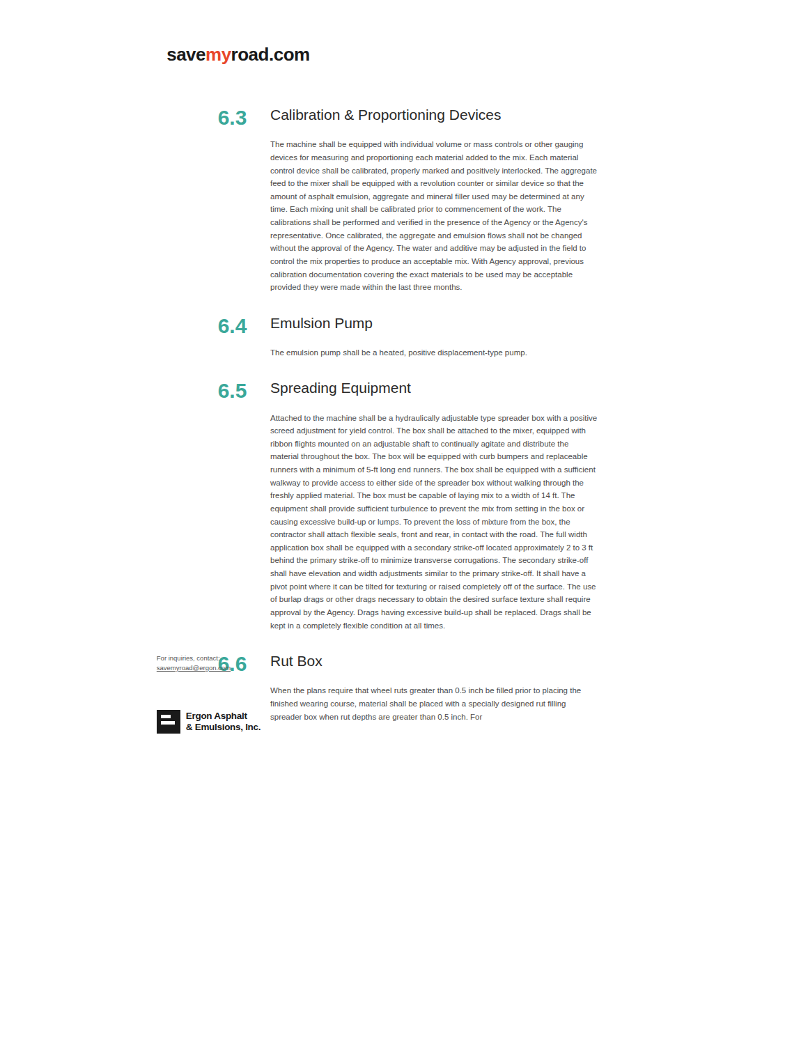save my road.com
6.3
Calibration & Proportioning Devices
The machine shall be equipped with individual volume or mass controls or other gauging devices for measuring and proportioning each material added to the mix. Each material control device shall be calibrated, properly marked and positively interlocked. The aggregate feed to the mixer shall be equipped with a revolution counter or similar device so that the amount of asphalt emulsion, aggregate and mineral filler used may be determined at any time. Each mixing unit shall be calibrated prior to commencement of the work. The calibrations shall be performed and verified in the presence of the Agency or the Agency's representative. Once calibrated, the aggregate and emulsion flows shall not be changed without the approval of the Agency. The water and additive may be adjusted in the field to control the mix properties to produce an acceptable mix. With Agency approval, previous calibration documentation covering the exact materials to be used may be acceptable provided they were made within the last three months.
6.4
Emulsion Pump
The emulsion pump shall be a heated, positive displacement-type pump.
6.5
Spreading Equipment
Attached to the machine shall be a hydraulically adjustable type spreader box with a positive screed adjustment for yield control. The box shall be attached to the mixer, equipped with ribbon flights mounted on an adjustable shaft to continually agitate and distribute the material throughout the box. The box will be equipped with curb bumpers and replaceable runners with a minimum of 5-ft long end runners. The box shall be equipped with a sufficient walkway to provide access to either side of the spreader box without walking through the freshly applied material. The box must be capable of laying mix to a width of 14 ft. The equipment shall provide sufficient turbulence to prevent the mix from setting in the box or causing excessive build-up or lumps. To prevent the loss of mixture from the box, the contractor shall attach flexible seals, front and rear, in contact with the road. The full width application box shall be equipped with a secondary strike-off located approximately 2 to 3 ft behind the primary strike-off to minimize transverse corrugations. The secondary strike-off shall have elevation and width adjustments similar to the primary strike-off. It shall have a pivot point where it can be tilted for texturing or raised completely off of the surface. The use of burlap drags or other drags necessary to obtain the desired surface texture shall require approval by the Agency. Drags having excessive build-up shall be replaced. Drags shall be kept in a completely flexible condition at all times.
6.6
Rut Box
When the plans require that wheel ruts greater than 0.5 inch be filled prior to placing the finished wearing course, material shall be placed with a specially designed rut filling spreader box when rut depths are greater than 0.5 inch. For
For inquiries, contact:
savemyroad@ergon.com
Ergon Asphalt
& Emulsions, Inc.